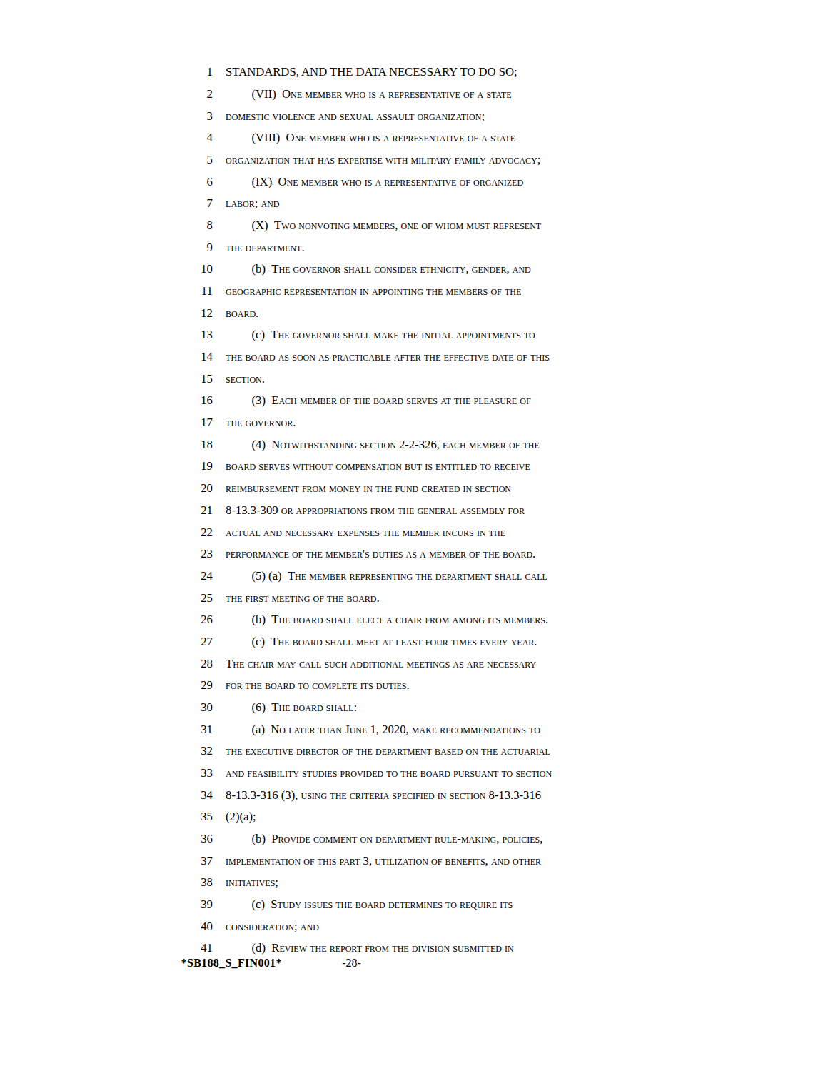| 1 | STANDARDS, AND THE DATA NECESSARY TO DO SO; |
| 2 | (VII) One member who is a representative of a state |
| 3 | domestic violence and sexual assault organization; |
| 4 | (VIII) One member who is a representative of a state |
| 5 | organization that has expertise with military family advocacy; |
| 6 | (IX) One member who is a representative of organized |
| 7 | labor; and |
| 8 | (X) Two nonvoting members, one of whom must represent |
| 9 | the department. |
| 10 | (b) The governor shall consider ethnicity, gender, and |
| 11 | geographic representation in appointing the members of the |
| 12 | board. |
| 13 | (c) The governor shall make the initial appointments to |
| 14 | the board as soon as practicable after the effective date of this |
| 15 | section. |
| 16 | (3) Each member of the board serves at the pleasure of |
| 17 | the governor. |
| 18 | (4) Notwithstanding section 2-2-326, each member of the |
| 19 | board serves without compensation but is entitled to receive |
| 20 | reimbursement from money in the fund created in section |
| 21 | 8-13.3-309 or appropriations from the general assembly for |
| 22 | actual and necessary expenses the member incurs in the |
| 23 | performance of the member's duties as a member of the board. |
| 24 | (5) (a) The member representing the department shall call |
| 25 | the first meeting of the board. |
| 26 | (b) The board shall elect a chair from among its members. |
| 27 | (c) The board shall meet at least four times every year. |
| 28 | The chair may call such additional meetings as are necessary |
| 29 | for the board to complete its duties. |
| 30 | (6) The board shall: |
| 31 | (a) No later than June 1, 2020, make recommendations to |
| 32 | the executive director of the department based on the actuarial |
| 33 | and feasibility studies provided to the board pursuant to section |
| 34 | 8-13.3-316 (3), using the criteria specified in section 8-13.3-316 |
| 35 | (2)(a); |
| 36 | (b) Provide comment on department rule-making, policies, |
| 37 | implementation of this part 3, utilization of benefits, and other |
| 38 | initiatives; |
| 39 | (c) Study issues the board determines to require its |
| 40 | consideration; and |
| 41 | (d) Review the report from the division submitted in |
*SB188_S_FIN001* -28-